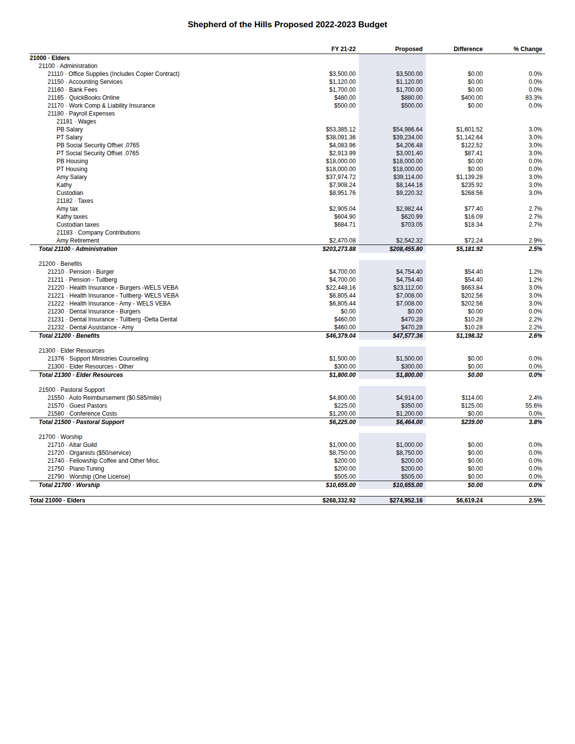Shepherd of the Hills Proposed 2022-2023 Budget
| | FY 21-22 | Proposed | Difference | % Change |
| --- | --- | --- | --- | --- |
| 21000 · Elders | | | | |
| 21100 · Administration | | | | |
| 21110 · Office Supplies (Includes Copier Contract) | $3,500.00 | $3,500.00 | $0.00 | 0.0% |
| 21150 · Accounting Services | $1,120.00 | $1,120.00 | $0.00 | 0.0% |
| 21160 · Bank Fees | $1,700.00 | $1,700.00 | $0.00 | 0.0% |
| 21165 · QuickBooks Online | $480.00 | $880.00 | $400.00 | 83.3% |
| 21170 · Work Comp & Liability Insurance | $500.00 | $500.00 | $0.00 | 0.0% |
| 21180 · Payroll Expenses | | | | |
| 21181 · Wages | | | | |
| PB Salary | $53,385.12 | $54,986.64 | $1,601.52 | 3.0% |
| PT Salary | $38,091.36 | $39,234.00 | $1,142.64 | 3.0% |
| PB Social Security Offset .0765 | $4,083.96 | $4,206.48 | $122.52 | 3.0% |
| PT Social Security Offset .0765 | $2,913.99 | $3,001.40 | $87.41 | 3.0% |
| PB Housing | $18,000.00 | $18,000.00 | $0.00 | 0.0% |
| PT Housing | $18,000.00 | $18,000.00 | $0.00 | 0.0% |
| Amy Salary | $37,974.72 | $39,114.00 | $1,139.28 | 3.0% |
| Kathy | $7,908.24 | $8,144.16 | $235.92 | 3.0% |
| Custodian | $8,951.76 | $9,220.32 | $268.56 | 3.0% |
| 21182 · Taxes | | | | |
| Amy tax | $2,905.04 | $2,982.44 | $77.40 | 2.7% |
| Kathy taxes | $604.90 | $620.99 | $16.09 | 2.7% |
| Custodian taxes | $684.71 | $703.05 | $18.34 | 2.7% |
| 21183 · Company Contributions | | | | |
| Amy Retirement | $2,470.08 | $2,542.32 | $72.24 | 2.9% |
| Total 21100 · Administration | $203,273.88 | $208,455.80 | $5,181.92 | 2.5% |
| 21200 · Benefits | | | | |
| 21210 · Pension - Burger | $4,700.00 | $4,754.40 | $54.40 | 1.2% |
| 21211 · Pension - Tullberg | $4,700.00 | $4,754.40 | $54.40 | 1.2% |
| 21220 · Health Insurance - Burgers -WELS VEBA | $22,448.16 | $23,112.00 | $663.84 | 3.0% |
| 21221 · Health Insurance - Tullberg- WELS VEBA | $6,805.44 | $7,008.00 | $202.56 | 3.0% |
| 21222 · Health Insurance - Amy - WELS VEBA | $6,805.44 | $7,008.00 | $202.56 | 3.0% |
| 21230 · Dental Insurance - Burgers | $0.00 | $0.00 | $0.00 | 0.0% |
| 21231 · Dental Insurance - Tullberg -Delta Dental | $460.00 | $470.28 | $10.28 | 2.2% |
| 21232 · Dental Assistance - Amy | $460.00 | $470.28 | $10.28 | 2.2% |
| Total 21200 · Benefits | $46,379.04 | $47,577.36 | $1,198.32 | 2.6% |
| 21300 · Elder Resources | | | | |
| 21376 · Support Ministries Counseling | $1,500.00 | $1,500.00 | $0.00 | 0.0% |
| 21300 · Elder Resources - Other | $300.00 | $300.00 | $0.00 | 0.0% |
| Total 21300 · Elder Resources | $1,800.00 | $1,800.00 | $0.00 | 0.0% |
| 21500 · Pastoral Support | | | | |
| 21550 · Auto Reimbursement ($0.585/mile) | $4,800.00 | $4,914.00 | $114.00 | 2.4% |
| 21570 · Guest Pastors | $225.00 | $350.00 | $125.00 | 55.6% |
| 21580 · Conference Costs | $1,200.00 | $1,200.00 | $0.00 | 0.0% |
| Total 21500 · Pastoral Support | $6,225.00 | $6,464.00 | $239.00 | 3.8% |
| 21700 · Worship | | | | |
| 21710 · Altar Guild | $1,000.00 | $1,000.00 | $0.00 | 0.0% |
| 21720 · Organists ($50/service) | $8,750.00 | $8,750.00 | $0.00 | 0.0% |
| 21740 · Fellowship Coffee and Other Misc. | $200.00 | $200.00 | $0.00 | 0.0% |
| 21750 · Piano Tuning | $200.00 | $200.00 | $0.00 | 0.0% |
| 21790 · Worship (One License) | $505.00 | $505.00 | $0.00 | 0.0% |
| Total 21700 · Worship | $10,655.00 | $10,655.00 | $0.00 | 0.0% |
| Total 21000 · Elders | $268,332.92 | $274,952.16 | $6,619.24 | 2.5% |